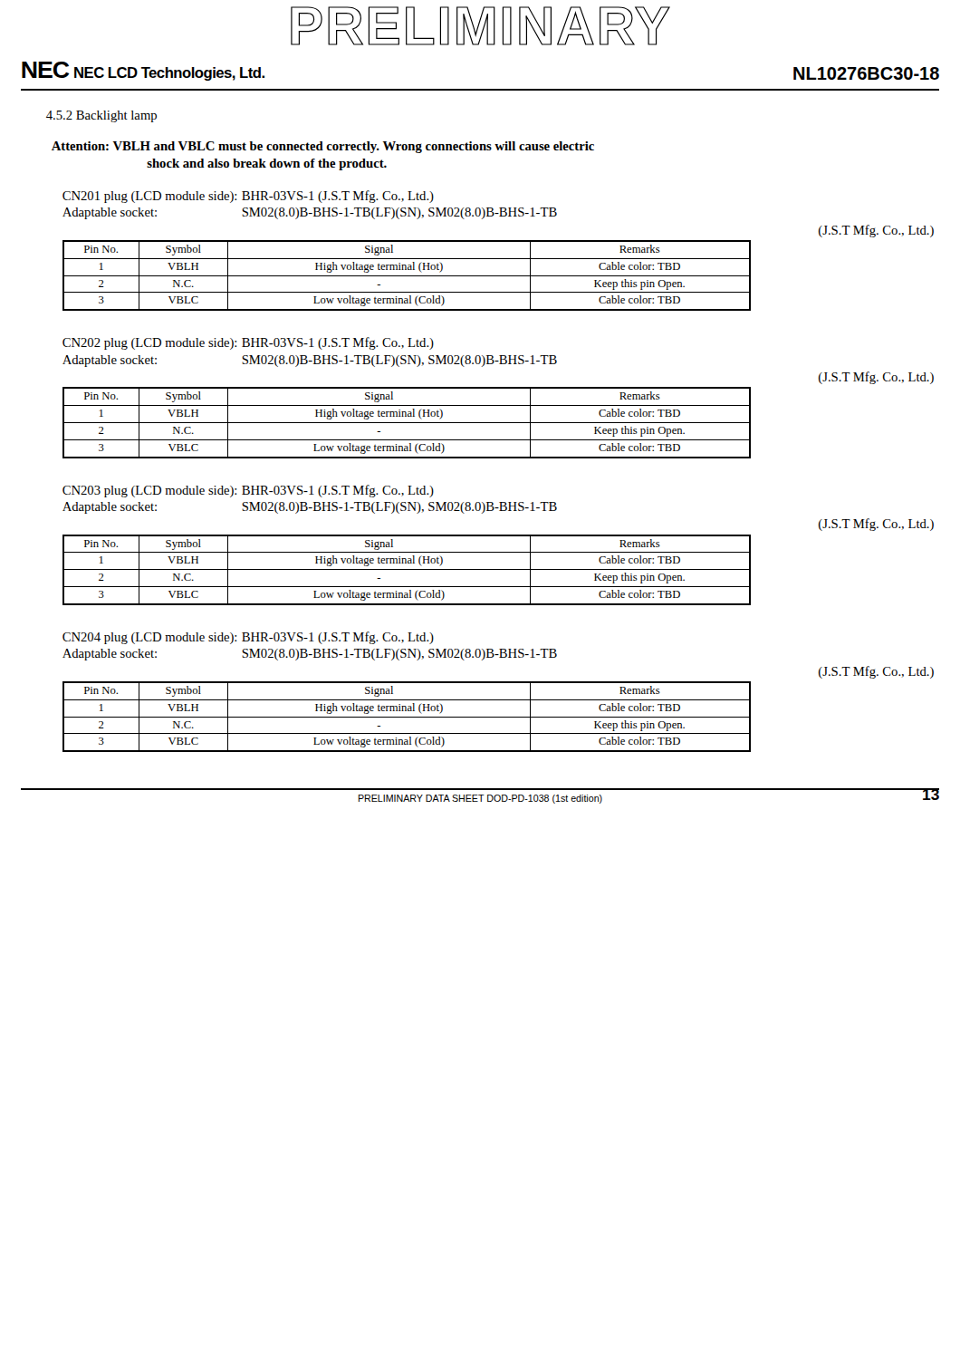PRELIMINARY
NEC NEC LCD Technologies, Ltd.
NL10276BC30-18
4.5.2 Backlight lamp
Attention: VBLH and VBLC must be connected correctly. Wrong connections will cause electric shock and also break down of the product.
CN201 plug (LCD module side): BHR-03VS-1 (J.S.T Mfg. Co., Ltd.)
Adaptable socket: SM02(8.0)B-BHS-1-TB(LF)(SN), SM02(8.0)B-BHS-1-TB
(J.S.T Mfg. Co., Ltd.)
| Pin No. | Symbol | Signal | Remarks |
| --- | --- | --- | --- |
| 1 | VBLH | High voltage terminal (Hot) | Cable color: TBD |
| 2 | N.C. | - | Keep this pin Open. |
| 3 | VBLC | Low voltage terminal (Cold) | Cable color: TBD |
CN202 plug (LCD module side): BHR-03VS-1 (J.S.T Mfg. Co., Ltd.)
Adaptable socket: SM02(8.0)B-BHS-1-TB(LF)(SN), SM02(8.0)B-BHS-1-TB
(J.S.T Mfg. Co., Ltd.)
| Pin No. | Symbol | Signal | Remarks |
| --- | --- | --- | --- |
| 1 | VBLH | High voltage terminal (Hot) | Cable color: TBD |
| 2 | N.C. | - | Keep this pin Open. |
| 3 | VBLC | Low voltage terminal (Cold) | Cable color: TBD |
CN203 plug (LCD module side): BHR-03VS-1 (J.S.T Mfg. Co., Ltd.)
Adaptable socket: SM02(8.0)B-BHS-1-TB(LF)(SN), SM02(8.0)B-BHS-1-TB
(J.S.T Mfg. Co., Ltd.)
| Pin No. | Symbol | Signal | Remarks |
| --- | --- | --- | --- |
| 1 | VBLH | High voltage terminal (Hot) | Cable color: TBD |
| 2 | N.C. | - | Keep this pin Open. |
| 3 | VBLC | Low voltage terminal (Cold) | Cable color: TBD |
CN204 plug (LCD module side): BHR-03VS-1 (J.S.T Mfg. Co., Ltd.)
Adaptable socket: SM02(8.0)B-BHS-1-TB(LF)(SN), SM02(8.0)B-BHS-1-TB
(J.S.T Mfg. Co., Ltd.)
| Pin No. | Symbol | Signal | Remarks |
| --- | --- | --- | --- |
| 1 | VBLH | High voltage terminal (Hot) | Cable color: TBD |
| 2 | N.C. | - | Keep this pin Open. |
| 3 | VBLC | Low voltage terminal (Cold) | Cable color: TBD |
PRELIMINARY DATA SHEET DOD-PD-1038 (1st edition) 13